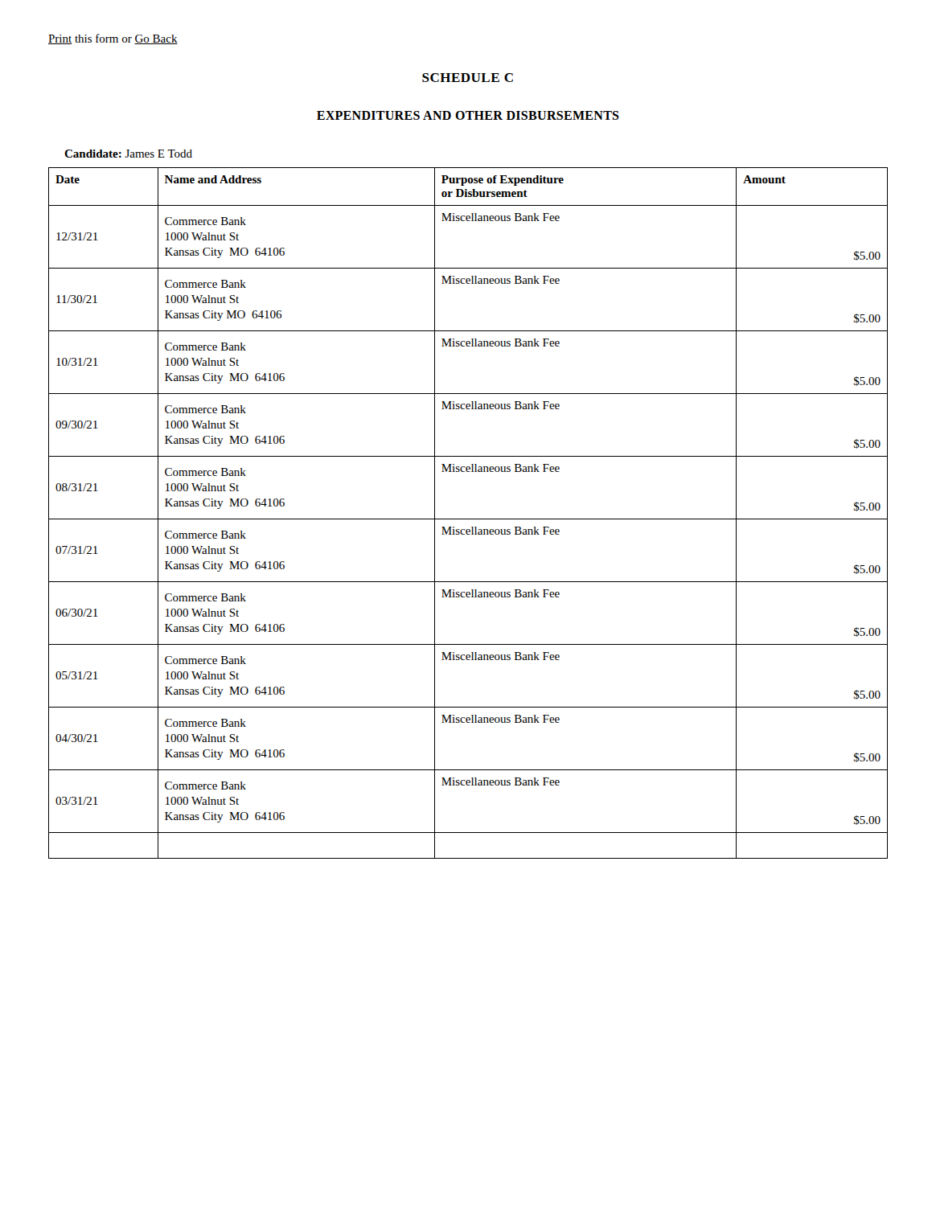Print this form or Go Back
SCHEDULE C
EXPENDITURES AND OTHER DISBURSEMENTS
Candidate: James E Todd
| Date | Name and Address | Purpose of Expenditure or Disbursement | Amount |
| --- | --- | --- | --- |
| 12/31/21 | Commerce Bank 1000 Walnut St Kansas City MO 64106 | Miscellaneous Bank Fee | $5.00 |
| 11/30/21 | Commerce Bank 1000 Walnut St Kansas City MO 64106 | Miscellaneous Bank Fee | $5.00 |
| 10/31/21 | Commerce Bank 1000 Walnut St Kansas City MO 64106 | Miscellaneous Bank Fee | $5.00 |
| 09/30/21 | Commerce Bank 1000 Walnut St Kansas City MO 64106 | Miscellaneous Bank Fee | $5.00 |
| 08/31/21 | Commerce Bank 1000 Walnut St Kansas City MO 64106 | Miscellaneous Bank Fee | $5.00 |
| 07/31/21 | Commerce Bank 1000 Walnut St Kansas City MO 64106 | Miscellaneous Bank Fee | $5.00 |
| 06/30/21 | Commerce Bank 1000 Walnut St Kansas City MO 64106 | Miscellaneous Bank Fee | $5.00 |
| 05/31/21 | Commerce Bank 1000 Walnut St Kansas City MO 64106 | Miscellaneous Bank Fee | $5.00 |
| 04/30/21 | Commerce Bank 1000 Walnut St Kansas City MO 64106 | Miscellaneous Bank Fee | $5.00 |
| 03/31/21 | Commerce Bank 1000 Walnut St Kansas City MO 64106 | Miscellaneous Bank Fee | $5.00 |